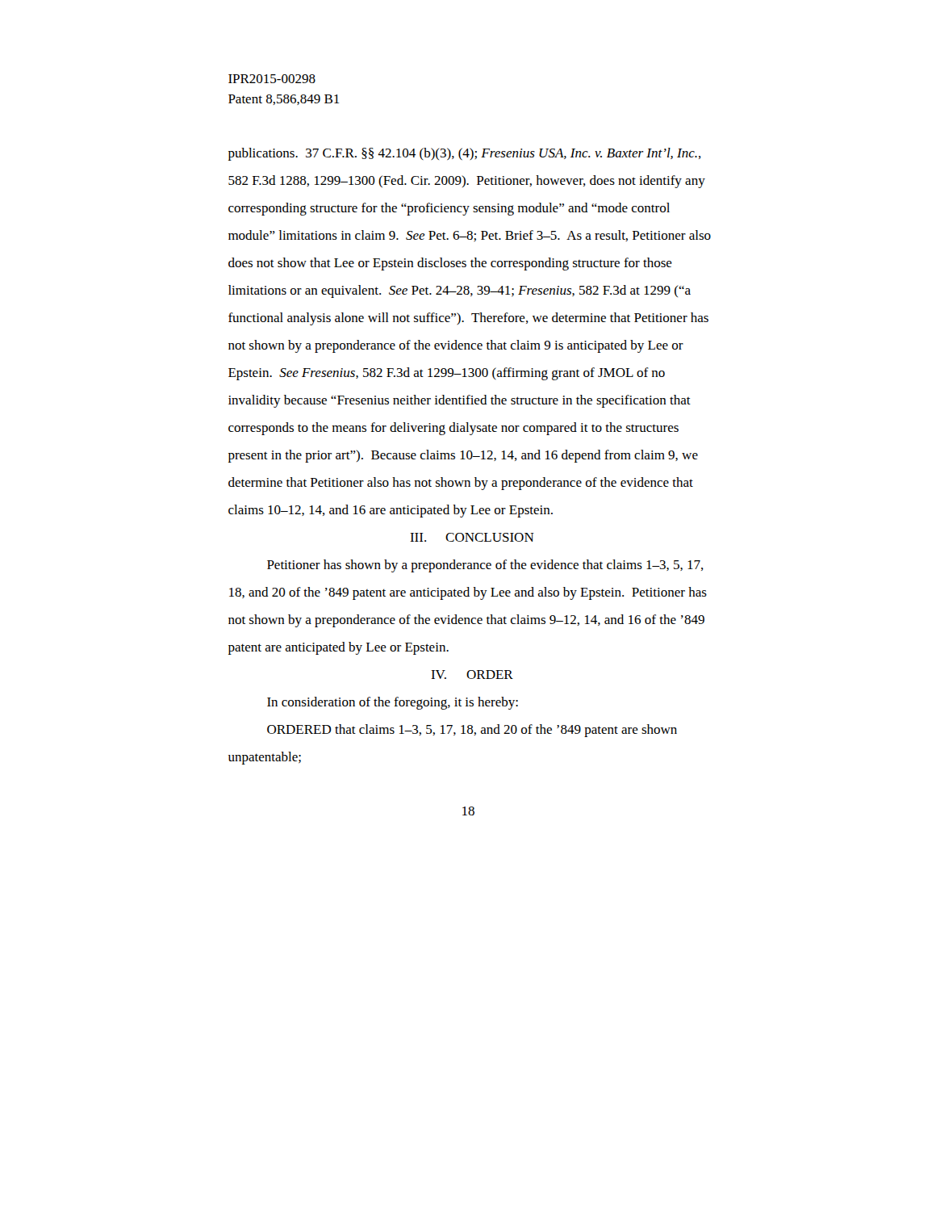IPR2015-00298
Patent 8,586,849 B1
publications. 37 C.F.R. §§ 42.104 (b)(3), (4); Fresenius USA, Inc. v. Baxter Int’l, Inc., 582 F.3d 1288, 1299–1300 (Fed. Cir. 2009). Petitioner, however, does not identify any corresponding structure for the “proficiency sensing module” and “mode control module” limitations in claim 9. See Pet. 6–8; Pet. Brief 3–5. As a result, Petitioner also does not show that Lee or Epstein discloses the corresponding structure for those limitations or an equivalent. See Pet. 24–28, 39–41; Fresenius, 582 F.3d at 1299 (“a functional analysis alone will not suffice”). Therefore, we determine that Petitioner has not shown by a preponderance of the evidence that claim 9 is anticipated by Lee or Epstein. See Fresenius, 582 F.3d at 1299–1300 (affirming grant of JMOL of no invalidity because “Fresenius neither identified the structure in the specification that corresponds to the means for delivering dialysate nor compared it to the structures present in the prior art”). Because claims 10–12, 14, and 16 depend from claim 9, we determine that Petitioner also has not shown by a preponderance of the evidence that claims 10–12, 14, and 16 are anticipated by Lee or Epstein.
III. CONCLUSION
Petitioner has shown by a preponderance of the evidence that claims 1–3, 5, 17, 18, and 20 of the ’849 patent are anticipated by Lee and also by Epstein. Petitioner has not shown by a preponderance of the evidence that claims 9–12, 14, and 16 of the ’849 patent are anticipated by Lee or Epstein.
IV. ORDER
In consideration of the foregoing, it is hereby:
ORDERED that claims 1–3, 5, 17, 18, and 20 of the ’849 patent are shown unpatentable;
18